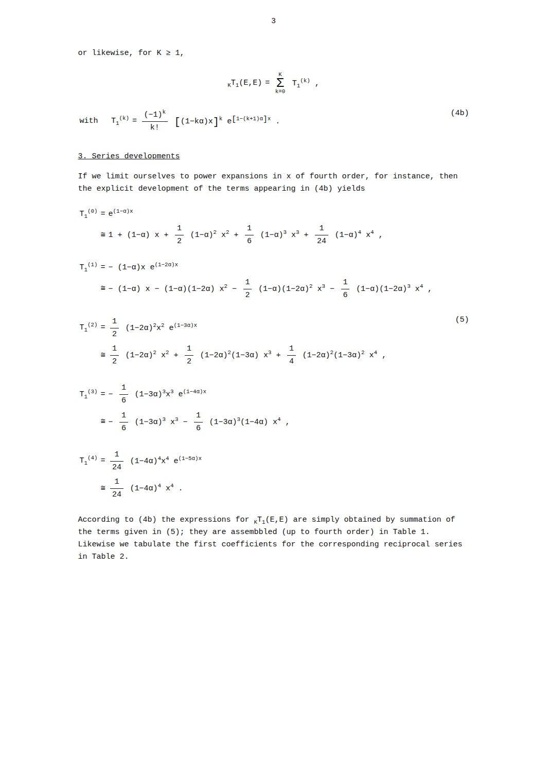3
or likewise, for K ≥ 1,
| K T 1 (E,E) | = | K Σ k=0 T 1 (k) , |
(4b)
| with | T 1 (k) | = | (−1) k k! [ (1−kα)x ] k e [ 1−(k+1)α ] x . |
3. Series developments
If we limit ourselves to power expansions in x of fourth order, for instance, then the explicit development of the terms appearing in (4b) yields
| T 1 (0) | = | e (1−α)x |
| | ≅ | 1 + (1−α) x + 1 2 (1−α) 2 x 2 + 1 6 (1−α) 3 x 3 + 1 24 (1−α) 4 x 4 , |
| T 1 (1) | = | − (1−α)x e (1−2α)x |
| | ≅ | − (1−α) x − (1−α)(1−2α) x 2 − 1 2 (1−α)(1−2α) 2 x 3 − 1 6 (1−α)(1−2α) 3 x 4 , |
(5)
| T 1 (2) | = | 1 2 (1−2α) 2 x 2 e (1−3α)x |
| | ≅ | 1 2 (1−2α) 2 x 2 + 1 2 (1−2α) 2 (1−3α) x 3 + 1 4 (1−2α) 2 (1−3α) 2 x 4 , |
| T 1 (3) | = | − 1 6 (1−3α) 3 x 3 e (1−4α)x |
| | ≅ | − 1 6 (1−3α) 3 x 3 − 1 6 (1−3α) 3 (1−4α) x 4 , |
| T 1 (4) | = | 1 24 (1−4α) 4 x 4 e (1−5α)x |
| | ≅ | 1 24 (1−4α) 4 x 4 . |
According to (4b) the expressions for KT1(E,E) are simply obtained by summation of the terms given in (5); they are assembbled (up to fourth order) in Table 1. Likewise we tabulate the first coefficients for the corresponding reciprocal series in Table 2.